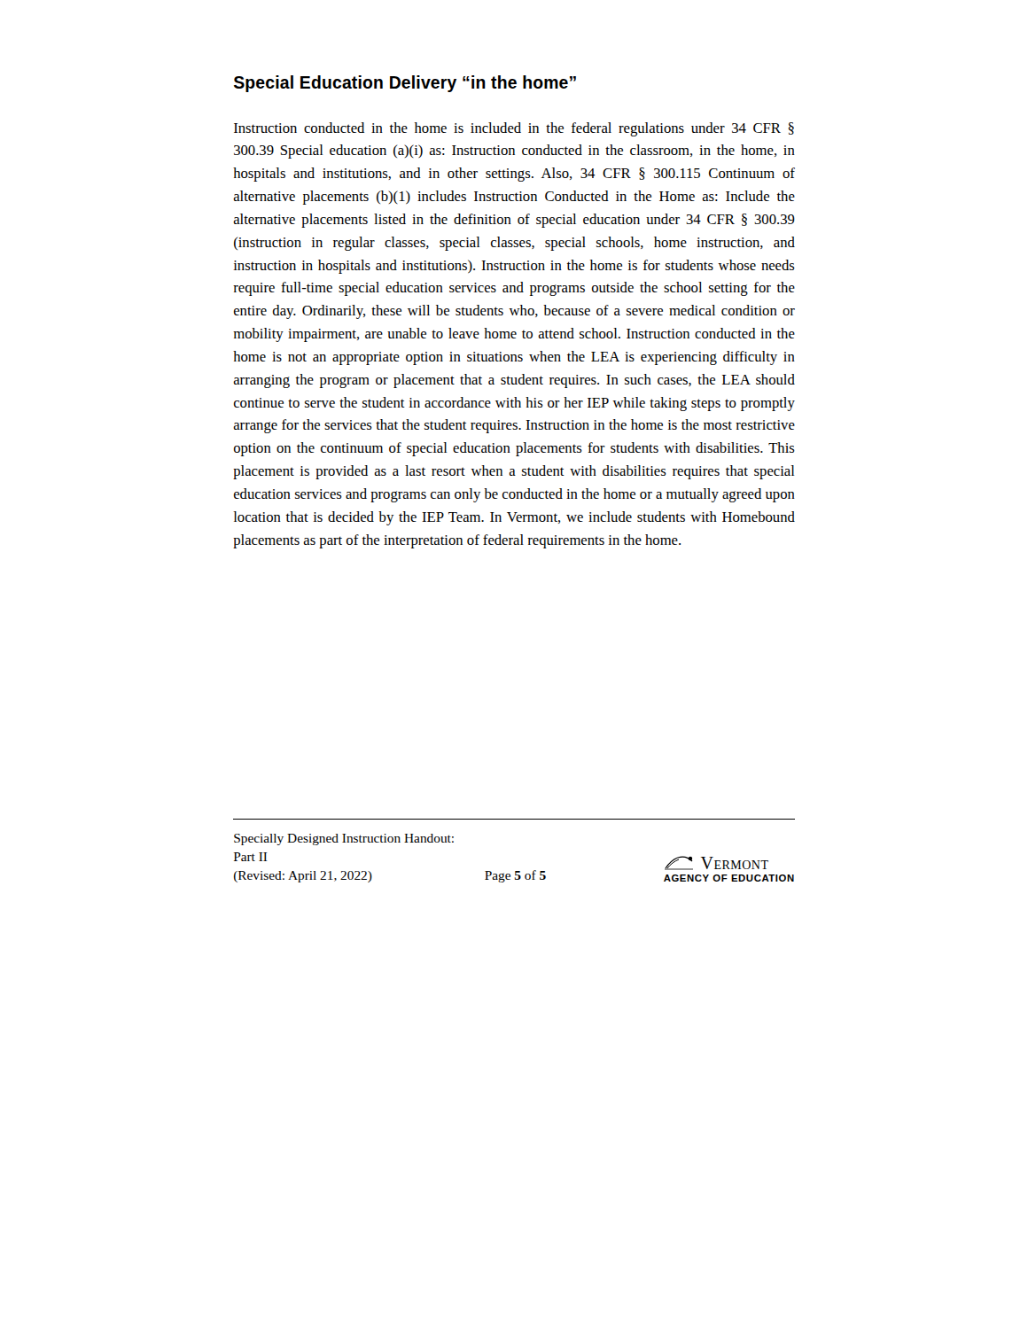Special Education Delivery “in the home”
Instruction conducted in the home is included in the federal regulations under 34 CFR § 300.39 Special education (a)(i) as: Instruction conducted in the classroom, in the home, in hospitals and institutions, and in other settings. Also, 34 CFR § 300.115 Continuum of alternative placements (b)(1) includes Instruction Conducted in the Home as: Include the alternative placements listed in the definition of special education under 34 CFR § 300.39 (instruction in regular classes, special classes, special schools, home instruction, and instruction in hospitals and institutions). Instruction in the home is for students whose needs require full-time special education services and programs outside the school setting for the entire day. Ordinarily, these will be students who, because of a severe medical condition or mobility impairment, are unable to leave home to attend school. Instruction conducted in the home is not an appropriate option in situations when the LEA is experiencing difficulty in arranging the program or placement that a student requires. In such cases, the LEA should continue to serve the student in accordance with his or her IEP while taking steps to promptly arrange for the services that the student requires. Instruction in the home is the most restrictive option on the continuum of special education placements for students with disabilities. This placement is provided as a last resort when a student with disabilities requires that special education services and programs can only be conducted in the home or a mutually agreed upon location that is decided by the IEP Team. In Vermont, we include students with Homebound placements as part of the interpretation of federal requirements in the home.
Specially Designed Instruction Handout:
Part II
(Revised: April 21, 2022)
Page 5 of 5
Vermont AGENCY OF EDUCATION